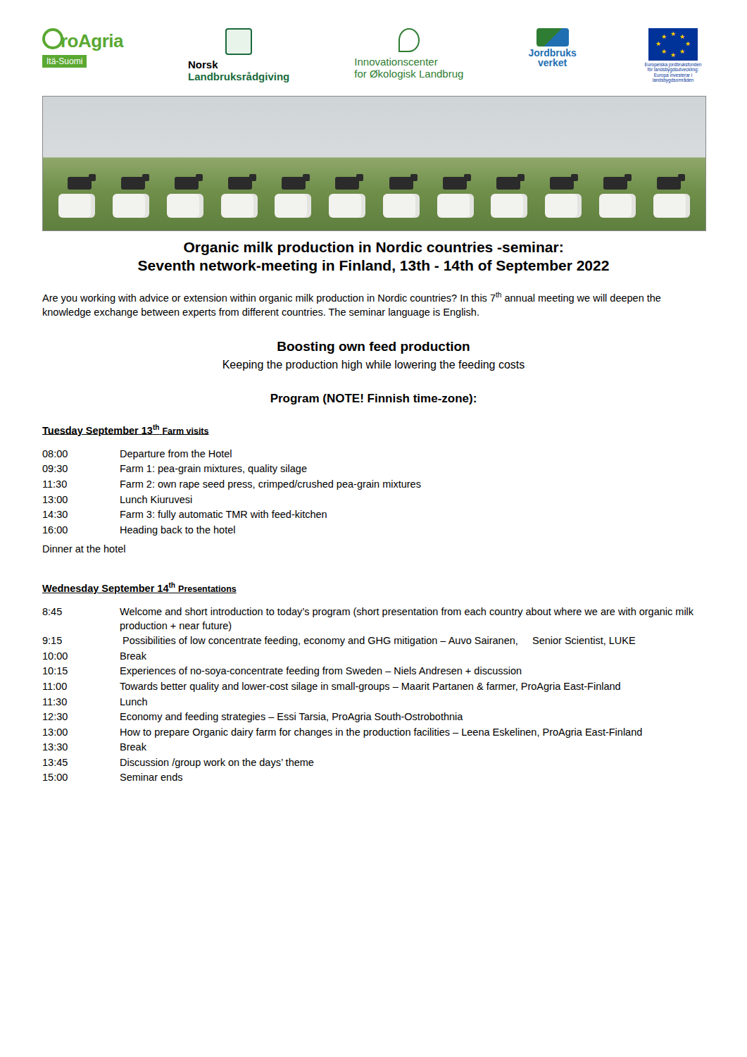roAgria
Itä-Suomi
Norsk
Landbruksrådgiving
Innovationscenter
for Økologisk Landbrug
Jordbruks
verket
★ ★ ★ ★ ★ ★ ★ ★
Europeiska jordbruksfonden för landsbygdsutveckling: Europa investerar i landsbygdsområden
Organic milk production in Nordic countries -seminar:
Seventh network-meeting in Finland, 13th - 14th of September 2022
Are you working with advice or extension within organic milk production in Nordic countries? In this 7th annual meeting we will deepen the knowledge exchange between experts from different countries. The seminar language is English.
Boosting own feed production
Keeping the production high while lowering the feeding costs
Program (NOTE! Finnish time-zone):
Tuesday September 13th Farm visits
| 08:00 | Departure from the Hotel |
| 09:30 | Farm 1: pea-grain mixtures, quality silage |
| 11:30 | Farm 2: own rape seed press, crimped/crushed pea-grain mixtures |
| 13:00 | Lunch Kiuruvesi |
| 14:30 | Farm 3: fully automatic TMR with feed-kitchen |
| 16:00 | Heading back to the hotel |
Dinner at the hotel
Wednesday September 14th Presentations
| 8:45 | Welcome and short introduction to today’s program (short presentation from each country about where we are with organic milk production + near future) |
| 9:15 | Possibilities of low concentrate feeding, economy and GHG mitigation – Auvo Sairanen, Senior Scientist, LUKE |
| 10:00 | Break |
| 10:15 | Experiences of no-soya-concentrate feeding from Sweden – Niels Andresen + discussion |
| 11:00 | Towards better quality and lower-cost silage in small-groups – Maarit Partanen & farmer, ProAgria East-Finland |
| 11:30 | Lunch |
| 12:30 | Economy and feeding strategies – Essi Tarsia, ProAgria South-Ostrobothnia |
| 13:00 | How to prepare Organic dairy farm for changes in the production facilities – Leena Eskelinen, ProAgria East-Finland |
| 13:30 | Break |
| 13:45 | Discussion /group work on the days’ theme |
| 15:00 | Seminar ends |